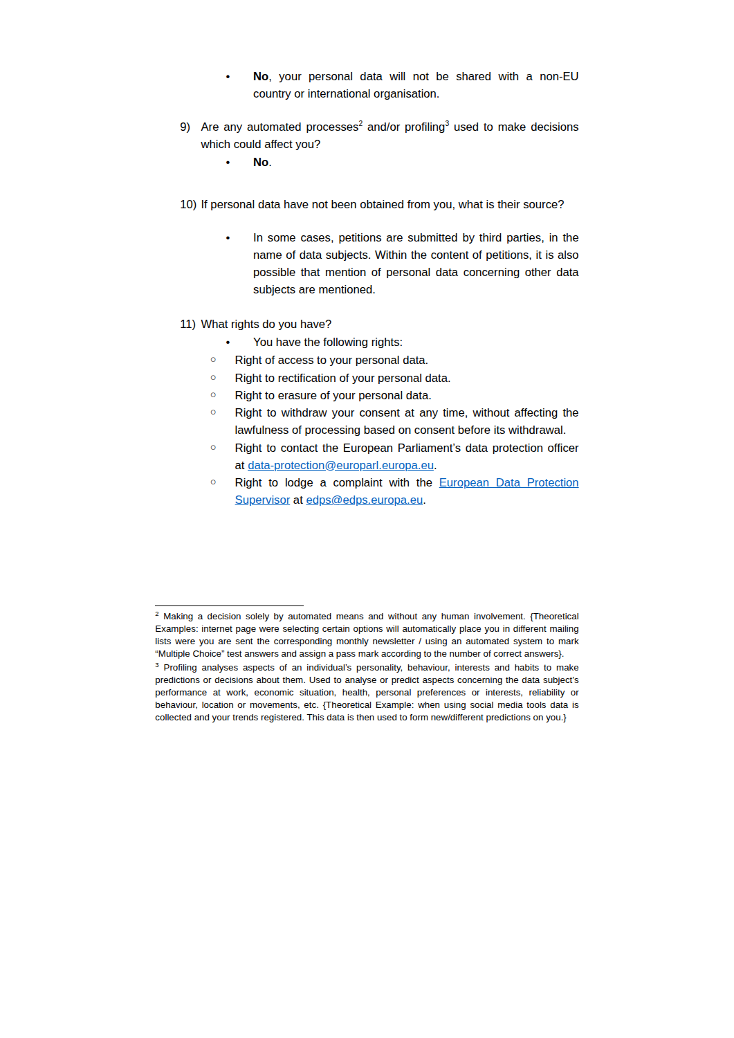•
No, your personal data will not be shared with a non-EU country or international organisation.
9)
Are any automated processes2 and/or profiling3 used to make decisions which could affect you?
•
No.
10)
If personal data have not been obtained from you, what is their source?
•
In some cases, petitions are submitted by third parties, in the name of data subjects. Within the content of petitions, it is also possible that mention of personal data concerning other data subjects are mentioned.
11)
What rights do you have?
•
You have the following rights:
○
Right of access to your personal data.
○
Right to rectification of your personal data.
○
Right to erasure of your personal data.
○
Right to withdraw your consent at any time, without affecting the lawfulness of processing based on consent before its withdrawal.
○
Right to contact the European Parliament’s data protection officer at data-protection@europarl.europa.eu.
○
Right to lodge a complaint with the European Data Protection Supervisor at edps@edps.europa.eu.
2 Making a decision solely by automated means and without any human involvement. {Theoretical Examples: internet page were selecting certain options will automatically place you in different mailing lists were you are sent the corresponding monthly newsletter / using an automated system to mark “Multiple Choice” test answers and assign a pass mark according to the number of correct answers}.
3 Profiling analyses aspects of an individual’s personality, behaviour, interests and habits to make predictions or decisions about them. Used to analyse or predict aspects concerning the data subject’s performance at work, economic situation, health, personal preferences or interests, reliability or behaviour, location or movements, etc. {Theoretical Example: when using social media tools data is collected and your trends registered. This data is then used to form new/different predictions on you.}